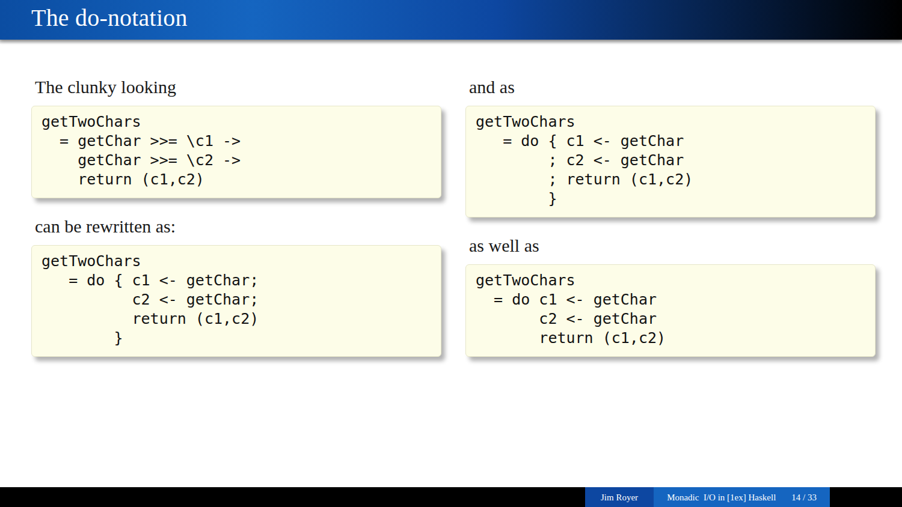The do-notation
The clunky looking
getTwoChars
  = getChar >>= \c1 ->
    getChar >>= \c2 ->
    return (c1,c2)
can be rewritten as:
getTwoChars
   = do { c1 <- getChar;
          c2 <- getChar;
          return (c1,c2)
        }
and as
getTwoChars
   = do { c1 <- getChar
        ; c2 <- getChar
        ; return (c1,c2)
        }
as well as
getTwoChars
  = do c1 <- getChar
       c2 <- getChar
       return (c1,c2)
Jim Royer
Monadic I/O in [1ex] Haskell14 / 33